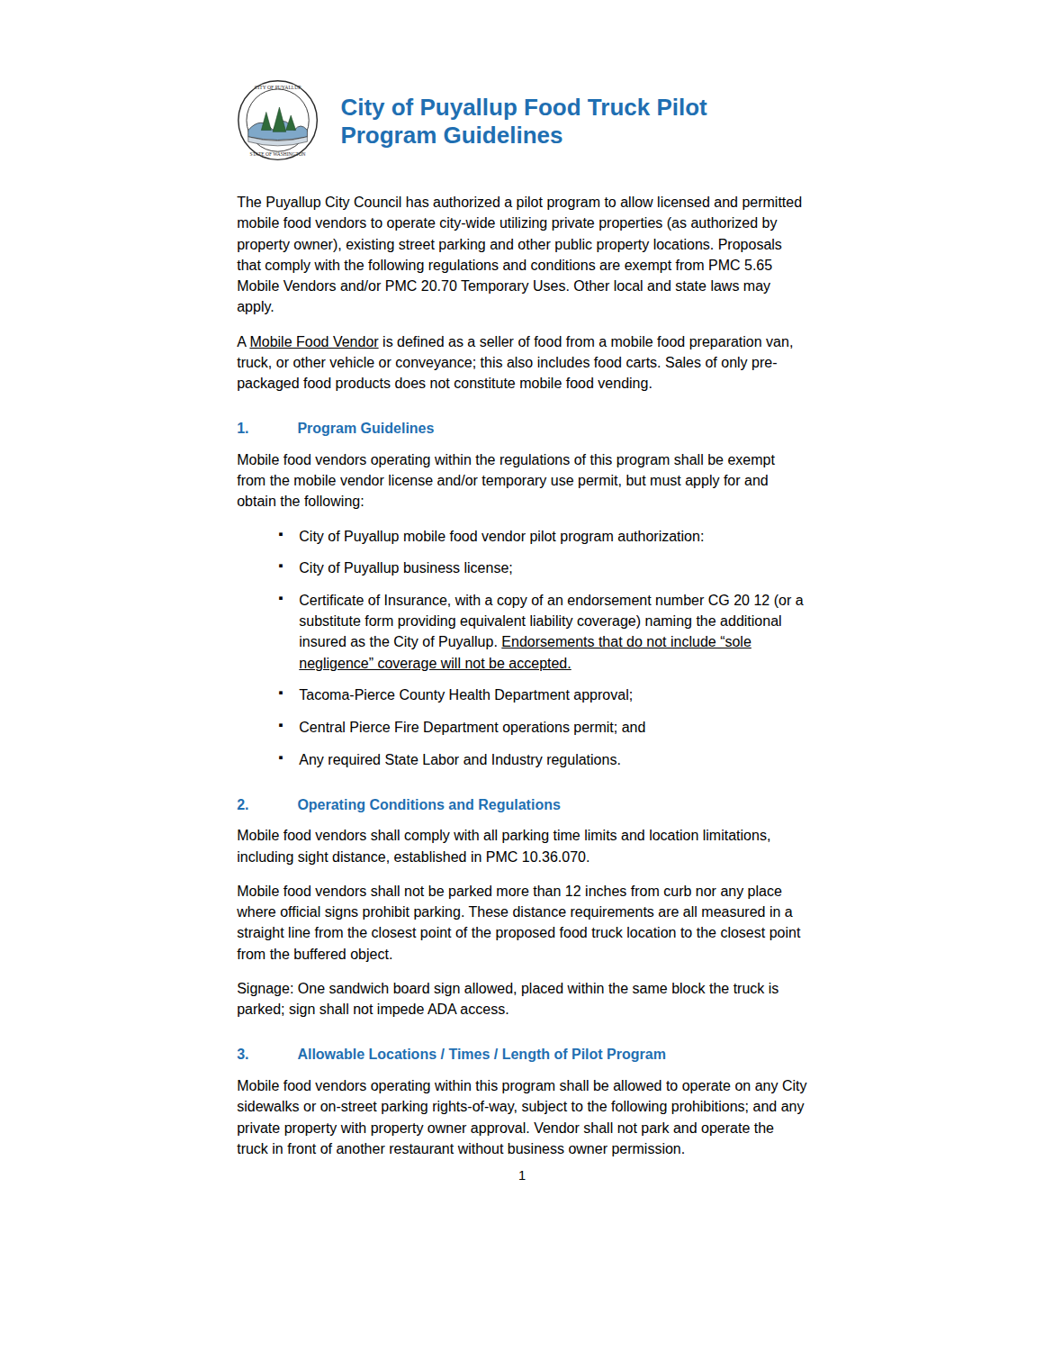CITY OF PUYALLUP STATE OF WASHINGTON
City of Puyallup Food Truck Pilot Program Guidelines
The Puyallup City Council has authorized a pilot program to allow licensed and permitted mobile food vendors to operate city-wide utilizing private properties (as authorized by property owner), existing street parking and other public property locations. Proposals that comply with the following regulations and conditions are exempt from PMC 5.65 Mobile Vendors and/or PMC 20.70 Temporary Uses. Other local and state laws may apply.
A Mobile Food Vendor is defined as a seller of food from a mobile food preparation van, truck, or other vehicle or conveyance; this also includes food carts. Sales of only pre-packaged food products does not constitute mobile food vending.
1. Program Guidelines
Mobile food vendors operating within the regulations of this program shall be exempt from the mobile vendor license and/or temporary use permit, but must apply for and obtain the following:
City of Puyallup mobile food vendor pilot program authorization:
City of Puyallup business license;
Certificate of Insurance, with a copy of an endorsement number CG 20 12 (or a substitute form providing equivalent liability coverage) naming the additional insured as the City of Puyallup. Endorsements that do not include “sole negligence” coverage will not be accepted.
Tacoma-Pierce County Health Department approval;
Central Pierce Fire Department operations permit; and
Any required State Labor and Industry regulations.
2. Operating Conditions and Regulations
Mobile food vendors shall comply with all parking time limits and location limitations, including sight distance, established in PMC 10.36.070.
Mobile food vendors shall not be parked more than 12 inches from curb nor any place where official signs prohibit parking. These distance requirements are all measured in a straight line from the closest point of the proposed food truck location to the closest point from the buffered object.
Signage: One sandwich board sign allowed, placed within the same block the truck is parked; sign shall not impede ADA access.
3. Allowable Locations / Times / Length of Pilot Program
Mobile food vendors operating within this program shall be allowed to operate on any City sidewalks or on-street parking rights-of-way, subject to the following prohibitions; and any private property with property owner approval. Vendor shall not park and operate the truck in front of another restaurant without business owner permission.
1